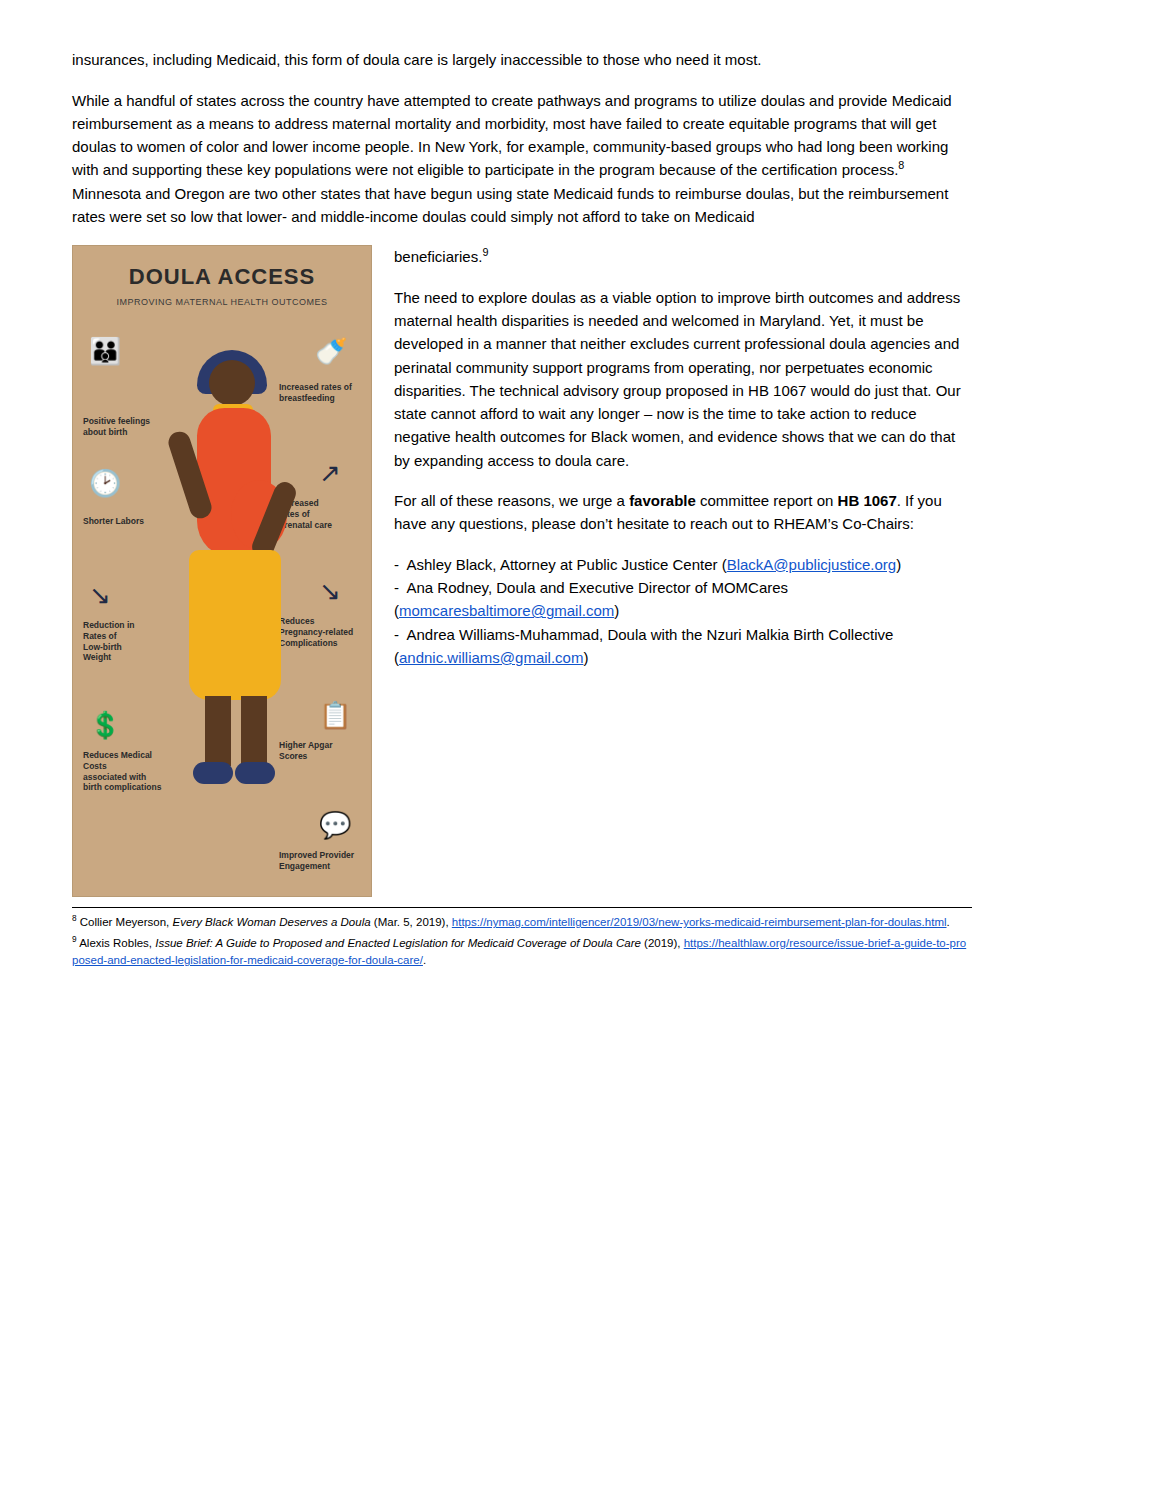insurances, including Medicaid, this form of doula care is largely inaccessible to those who need it most.
While a handful of states across the country have attempted to create pathways and programs to utilize doulas and provide Medicaid reimbursement as a means to address maternal mortality and morbidity, most have failed to create equitable programs that will get doulas to women of color and lower income people. In New York, for example, community-based groups who had long been working with and supporting these key populations were not eligible to participate in the program because of the certification process.8 Minnesota and Oregon are two other states that have begun using state Medicaid funds to reimburse doulas, but the reimbursement rates were set so low that lower- and middle-income doulas could simply not afford to take on Medicaid
DOULA ACCESS
IMPROVING MATERNAL HEALTH OUTCOMES
👪
Positive feelings
about birth
🍼
Increased rates of
breastfeeding
🕑
Shorter Labors
↗
Increased
rates of
prenatal care
↘
Reduction in
Rates of
Low-birth
Weight
↘
Reduces
Pregnancy-related
Complications
💲
Reduces Medical
Costs
associated with
birth complications
📋
Higher Apgar
Scores
💬
Improved Provider
Engagement
beneficiaries.9
The need to explore doulas as a viable option to improve birth outcomes and address maternal health disparities is needed and welcomed in Maryland. Yet, it must be developed in a manner that neither excludes current professional doula agencies and perinatal community support programs from operating, nor perpetuates economic disparities. The technical advisory group proposed in HB 1067 would do just that. Our state cannot afford to wait any longer – now is the time to take action to reduce negative health outcomes for Black women, and evidence shows that we can do that by expanding access to doula care.
For all of these reasons, we urge a favorable committee report on HB 1067. If you have any questions, please don’t hesitate to reach out to RHEAM’s Co-Chairs:
- Ashley Black, Attorney at Public Justice Center (BlackA@publicjustice.org)
- Ana Rodney, Doula and Executive Director of MOMCares (momcaresbaltimore@gmail.com)
- Andrea Williams-Muhammad, Doula with the Nzuri Malkia Birth Collective (andnic.williams@gmail.com)
8 Collier Meyerson, Every Black Woman Deserves a Doula (Mar. 5, 2019), https://nymag.com/intelligencer/2019/03/new-yorks-medicaid-reimbursement-plan-for-doulas.html.
9 Alexis Robles, Issue Brief: A Guide to Proposed and Enacted Legislation for Medicaid Coverage of Doula Care (2019), https://healthlaw.org/resource/issue-brief-a-guide-to-proposed-and-enacted-legislation-for-medicaid-coverage-for-doula-care/.